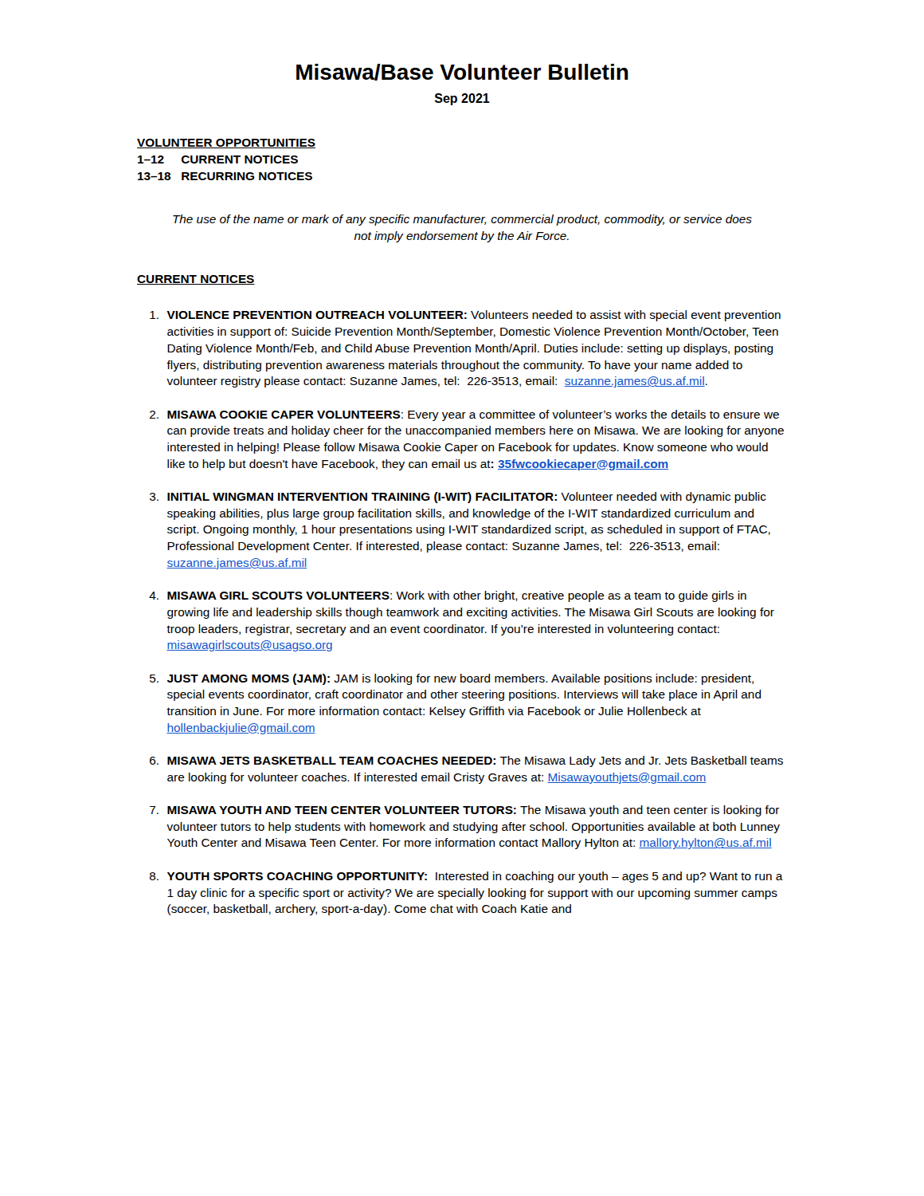Misawa/Base Volunteer Bulletin
Sep 2021
VOLUNTEER OPPORTUNITIES
1–12 CURRENT NOTICES
13–18 RECURRING NOTICES
The use of the name or mark of any specific manufacturer, commercial product, commodity, or service does not imply endorsement by the Air Force.
CURRENT NOTICES
VIOLENCE PREVENTION OUTREACH VOLUNTEER: Volunteers needed to assist with special event prevention activities in support of: Suicide Prevention Month/September, Domestic Violence Prevention Month/October, Teen Dating Violence Month/Feb, and Child Abuse Prevention Month/April. Duties include: setting up displays, posting flyers, distributing prevention awareness materials throughout the community. To have your name added to volunteer registry please contact: Suzanne James, tel: 226-3513, email: suzanne.james@us.af.mil.
MISAWA COOKIE CAPER VOLUNTEERS: Every year a committee of volunteer’s works the details to ensure we can provide treats and holiday cheer for the unaccompanied members here on Misawa. We are looking for anyone interested in helping! Please follow Misawa Cookie Caper on Facebook for updates. Know someone who would like to help but doesn't have Facebook, they can email us at: 35fwcookiecaper@gmail.com
INITIAL WINGMAN INTERVENTION TRAINING (I-WIT) FACILITATOR: Volunteer needed with dynamic public speaking abilities, plus large group facilitation skills, and knowledge of the I-WIT standardized curriculum and script. Ongoing monthly, 1 hour presentations using I-WIT standardized script, as scheduled in support of FTAC, Professional Development Center. If interested, please contact: Suzanne James, tel: 226-3513, email: suzanne.james@us.af.mil
MISAWA GIRL SCOUTS VOLUNTEERS: Work with other bright, creative people as a team to guide girls in growing life and leadership skills though teamwork and exciting activities. The Misawa Girl Scouts are looking for troop leaders, registrar, secretary and an event coordinator. If you’re interested in volunteering contact: misawagirlscouts@usagso.org
JUST AMONG MOMS (JAM): JAM is looking for new board members. Available positions include: president, special events coordinator, craft coordinator and other steering positions. Interviews will take place in April and transition in June. For more information contact: Kelsey Griffith via Facebook or Julie Hollenbeck at hollenbackjulie@gmail.com
MISAWA JETS BASKETBALL TEAM COACHES NEEDED: The Misawa Lady Jets and Jr. Jets Basketball teams are looking for volunteer coaches. If interested email Cristy Graves at: Misawayouthjets@gmail.com
MISAWA YOUTH AND TEEN CENTER VOLUNTEER TUTORS: The Misawa youth and teen center is looking for volunteer tutors to help students with homework and studying after school. Opportunities available at both Lunney Youth Center and Misawa Teen Center. For more information contact Mallory Hylton at: mallory.hylton@us.af.mil
YOUTH SPORTS COACHING OPPORTUNITY: Interested in coaching our youth – ages 5 and up? Want to run a 1 day clinic for a specific sport or activity? We are specially looking for support with our upcoming summer camps (soccer, basketball, archery, sport-a-day). Come chat with Coach Katie and